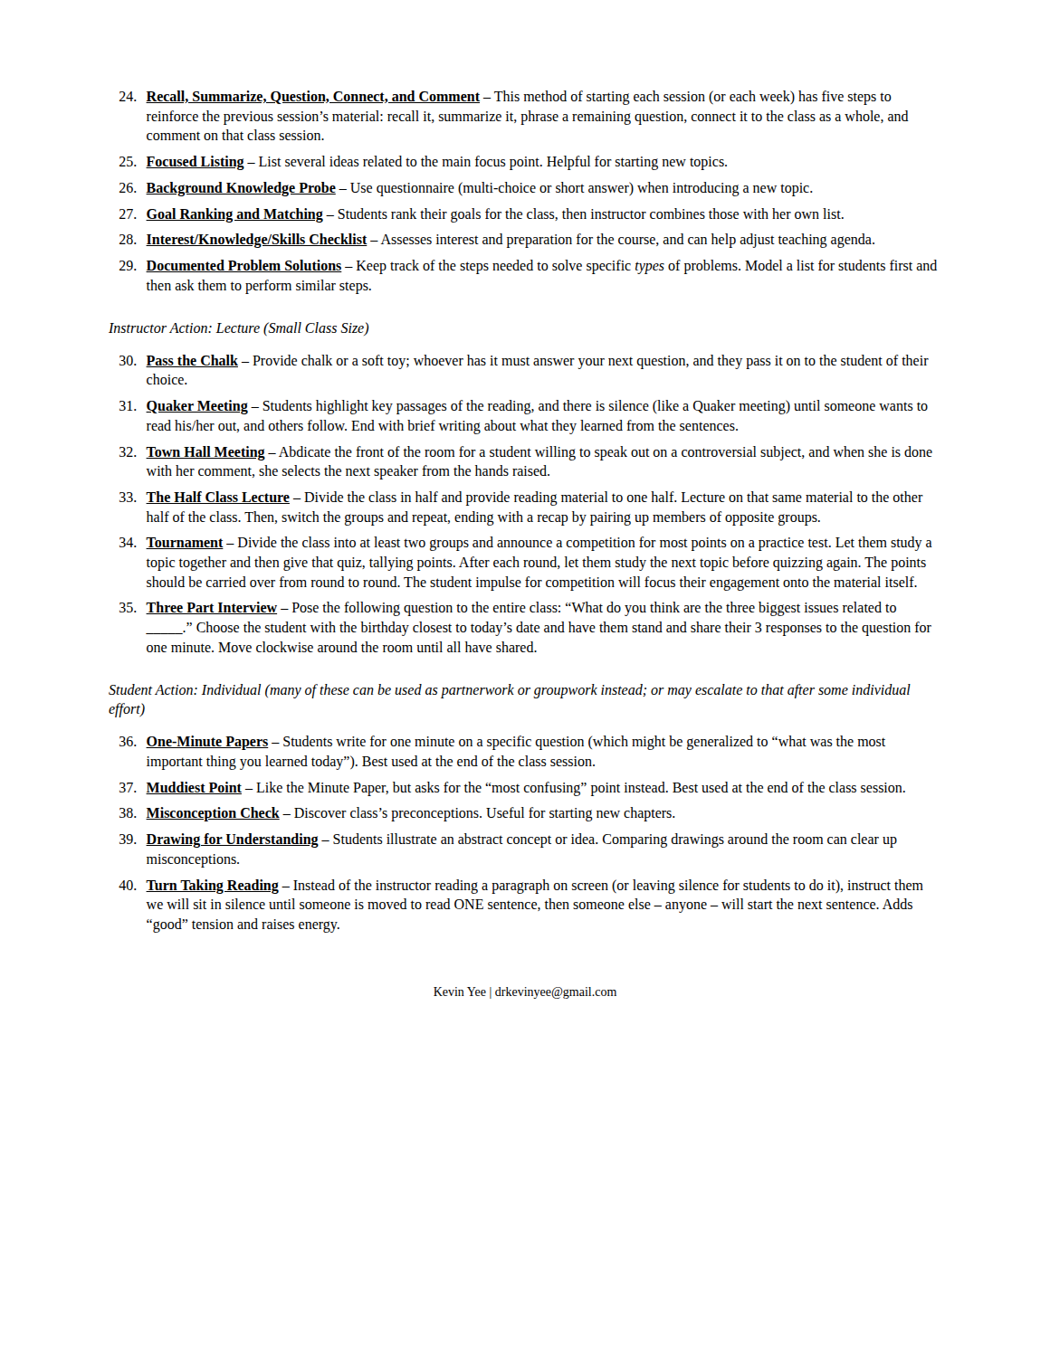Recall, Summarize, Question, Connect, and Comment – This method of starting each session (or each week) has five steps to reinforce the previous session’s material: recall it, summarize it, phrase a remaining question, connect it to the class as a whole, and comment on that class session.
Focused Listing – List several ideas related to the main focus point. Helpful for starting new topics.
Background Knowledge Probe – Use questionnaire (multi-choice or short answer) when introducing a new topic.
Goal Ranking and Matching – Students rank their goals for the class, then instructor combines those with her own list.
Interest/Knowledge/Skills Checklist – Assesses interest and preparation for the course, and can help adjust teaching agenda.
Documented Problem Solutions – Keep track of the steps needed to solve specific types of problems. Model a list for students first and then ask them to perform similar steps.
Instructor Action: Lecture (Small Class Size)
Pass the Chalk – Provide chalk or a soft toy; whoever has it must answer your next question, and they pass it on to the student of their choice.
Quaker Meeting – Students highlight key passages of the reading, and there is silence (like a Quaker meeting) until someone wants to read his/her out, and others follow. End with brief writing about what they learned from the sentences.
Town Hall Meeting – Abdicate the front of the room for a student willing to speak out on a controversial subject, and when she is done with her comment, she selects the next speaker from the hands raised.
The Half Class Lecture – Divide the class in half and provide reading material to one half. Lecture on that same material to the other half of the class. Then, switch the groups and repeat, ending with a recap by pairing up members of opposite groups.
Tournament – Divide the class into at least two groups and announce a competition for most points on a practice test. Let them study a topic together and then give that quiz, tallying points. After each round, let them study the next topic before quizzing again. The points should be carried over from round to round. The student impulse for competition will focus their engagement onto the material itself.
Three Part Interview – Pose the following question to the entire class: “What do you think are the three biggest issues related to _____.” Choose the student with the birthday closest to today’s date and have them stand and share their 3 responses to the question for one minute. Move clockwise around the room until all have shared.
Student Action: Individual (many of these can be used as partnerwork or groupwork instead; or may escalate to that after some individual effort)
One-Minute Papers – Students write for one minute on a specific question (which might be generalized to “what was the most important thing you learned today”). Best used at the end of the class session.
Muddiest Point – Like the Minute Paper, but asks for the “most confusing” point instead. Best used at the end of the class session.
Misconception Check – Discover class’s preconceptions. Useful for starting new chapters.
Drawing for Understanding – Students illustrate an abstract concept or idea. Comparing drawings around the room can clear up misconceptions.
Turn Taking Reading – Instead of the instructor reading a paragraph on screen (or leaving silence for students to do it), instruct them we will sit in silence until someone is moved to read ONE sentence, then someone else – anyone – will start the next sentence. Adds “good” tension and raises energy.
Kevin Yee | drkevinyee@gmail.com